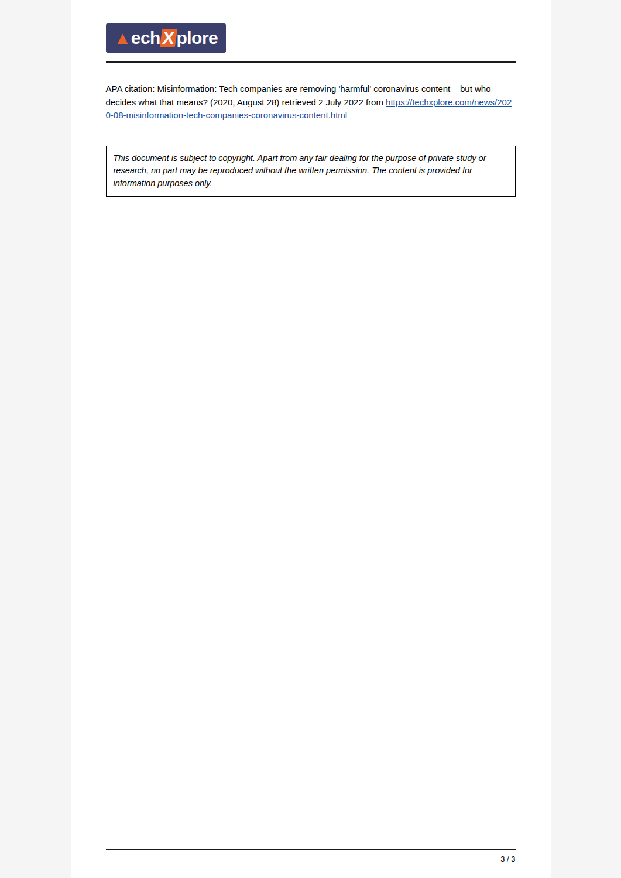▲echXplore
APA citation: Misinformation: Tech companies are removing 'harmful' coronavirus content – but who decides what that means? (2020, August 28) retrieved 2 July 2022 from https://techxplore.com/news/2020-08-misinformation-tech-companies-coronavirus-content.html
This document is subject to copyright. Apart from any fair dealing for the purpose of private study or research, no part may be reproduced without the written permission. The content is provided for information purposes only.
3 / 3